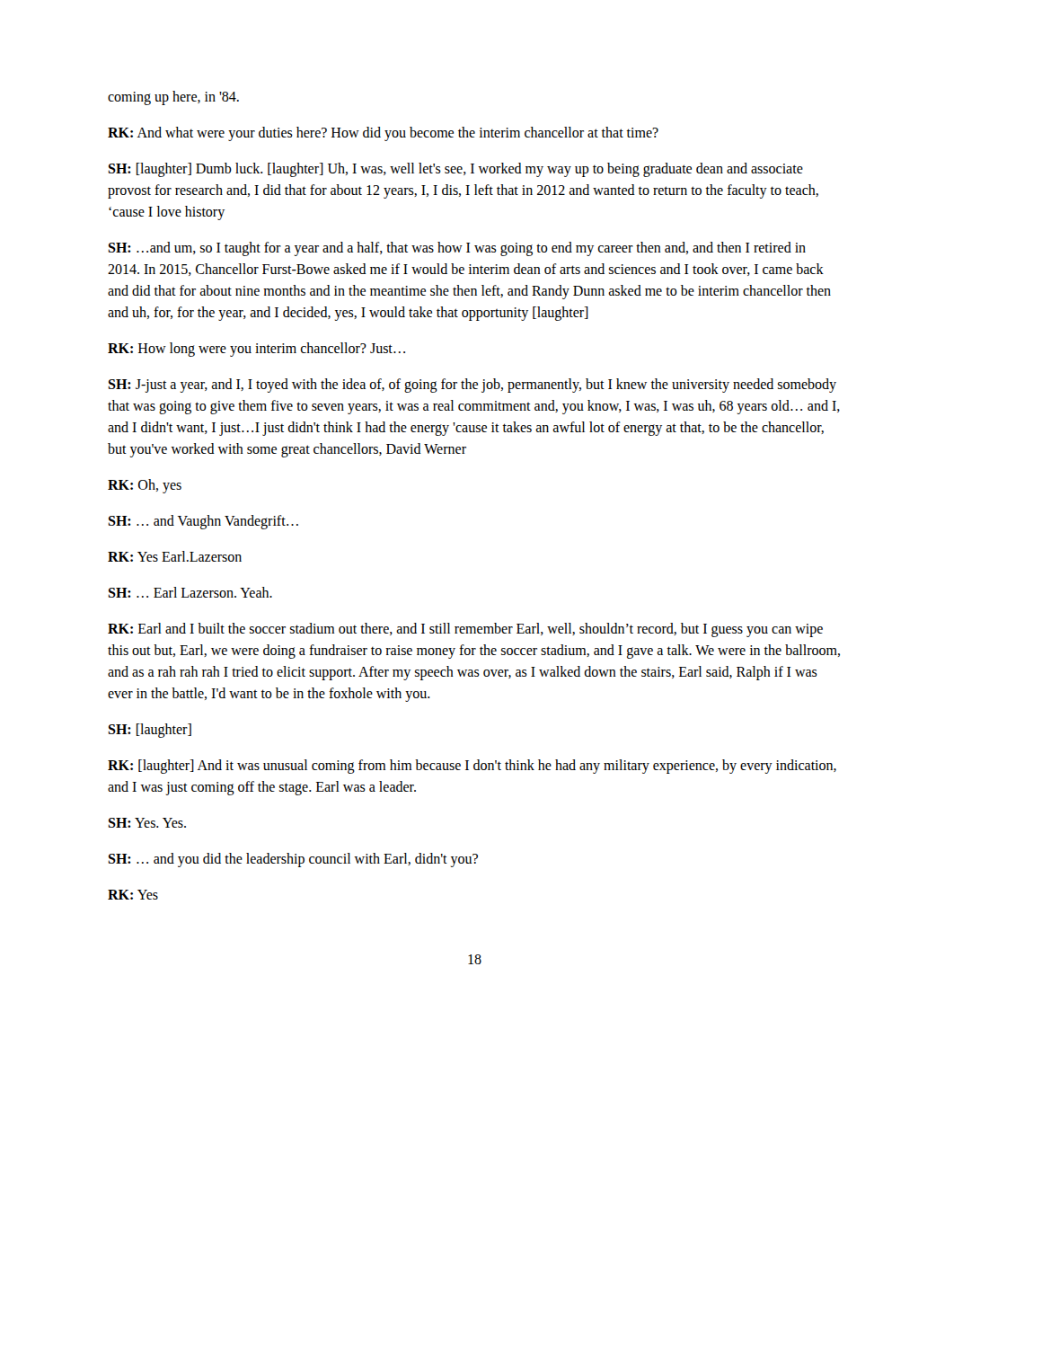coming up here, in '84.
RK: And what were your duties here? How did you become the interim chancellor at that time?
SH: [laughter] Dumb luck. [laughter] Uh, I was, well let's see, I worked my way up to being graduate dean and associate provost for research and, I did that for about 12 years, I, I dis, I left that in 2012 and wanted to return to the faculty to teach, ‘cause I love history
SH: …and um, so I taught for a year and a half, that was how I was going to end my career then and, and then I retired in 2014. In 2015, Chancellor Furst-Bowe asked me if I would be interim dean of arts and sciences and I took over, I came back and did that for about nine months and in the meantime she then left, and Randy Dunn asked me to be interim chancellor then and uh, for, for the year, and I decided, yes, I would take that opportunity [laughter]
RK: How long were you interim chancellor? Just…
SH: J-just a year, and I, I toyed with the idea of, of going for the job, permanently, but I knew the university needed somebody that was going to give them five to seven years, it was a real commitment and, you know, I was, I was uh, 68 years old… and I, and I didn't want, I just…I just didn't think I had the energy 'cause it takes an awful lot of energy at that, to be the chancellor, but you've worked with some great chancellors, David Werner
RK: Oh, yes
SH: … and Vaughn Vandegrift…
RK: Yes Earl.Lazerson
SH: … Earl Lazerson. Yeah.
RK: Earl and I built the soccer stadium out there, and I still remember Earl, well, shouldn’t record, but I guess you can wipe this out but, Earl, we were doing a fundraiser to raise money for the soccer stadium, and I gave a talk. We were in the ballroom, and as a rah rah rah I tried to elicit support. After my speech was over, as I walked down the stairs, Earl said, Ralph if I was ever in the battle, I'd want to be in the foxhole with you.
SH: [laughter]
RK: [laughter] And it was unusual coming from him because I don't think he had any military experience, by every indication, and I was just coming off the stage. Earl was a leader.
SH: Yes. Yes.
SH: … and you did the leadership council with Earl, didn't you?
RK: Yes
18